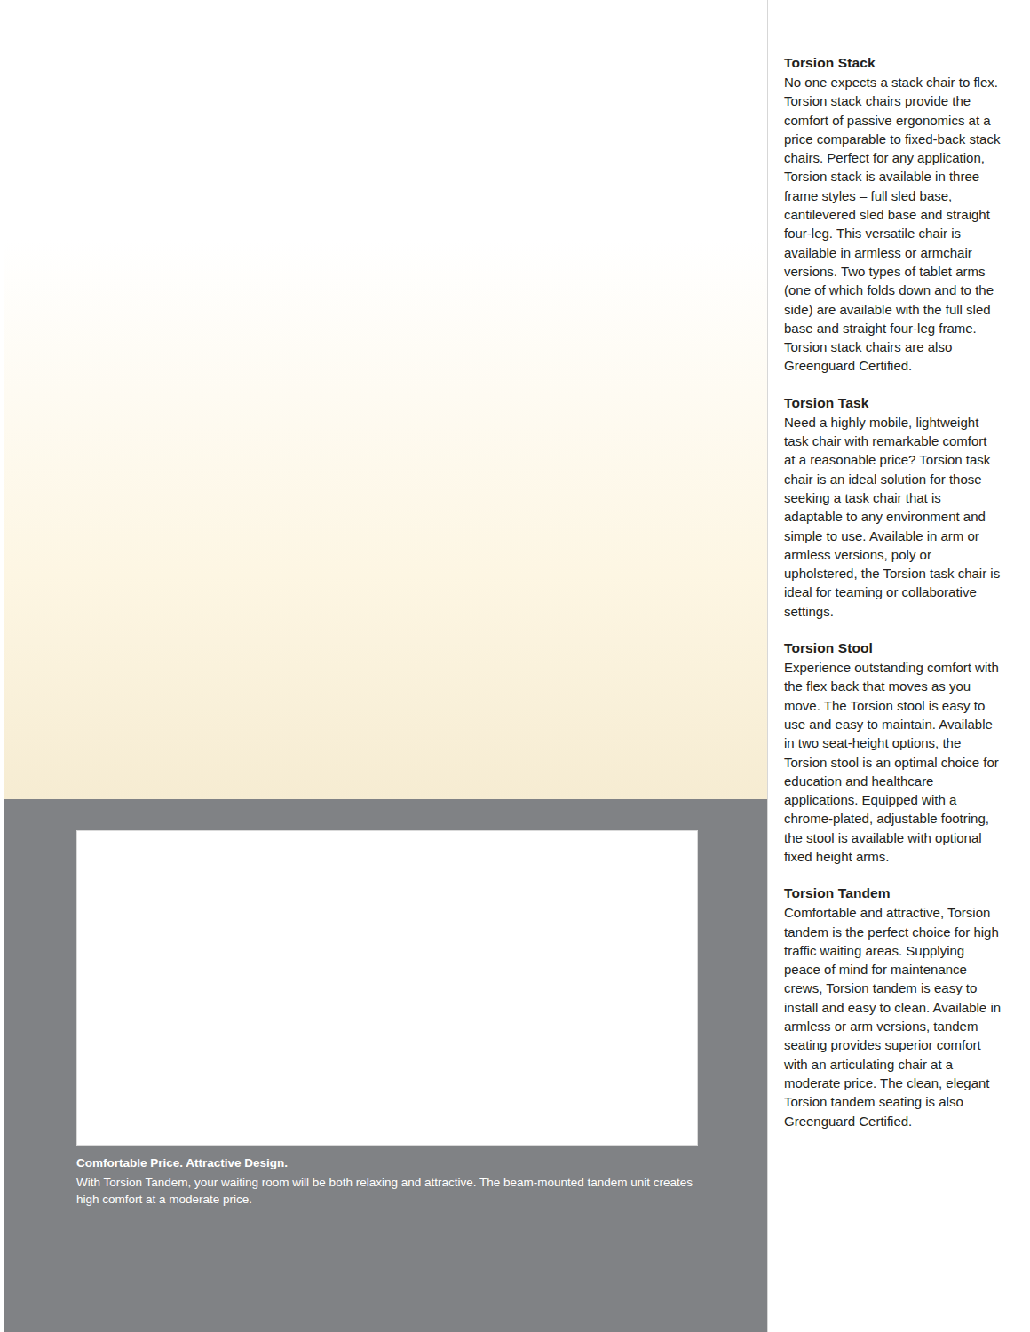Comfortable Price. Attractive Design. With Torsion Tandem, your waiting room will be both relaxing and attractive. The beam-mounted tandem unit creates high comfort at a moderate price.
Torsion Stack
No one expects a stack chair to flex. Torsion stack chairs provide the comfort of passive ergonomics at a price comparable to fixed-back stack chairs. Perfect for any application, Torsion stack is available in three frame styles – full sled base, cantilevered sled base and straight four-leg. This versatile chair is available in armless or armchair versions. Two types of tablet arms (one of which folds down and to the side) are available with the full sled base and straight four-leg frame. Torsion stack chairs are also Greenguard Certified.
Torsion Task
Need a highly mobile, lightweight task chair with remarkable comfort at a reasonable price? Torsion task chair is an ideal solution for those seeking a task chair that is adaptable to any environment and simple to use. Available in arm or armless versions, poly or upholstered, the Torsion task chair is ideal for teaming or collaborative settings.
Torsion Stool
Experience outstanding comfort with the flex back that moves as you move. The Torsion stool is easy to use and easy to maintain. Available in two seat-height options, the Torsion stool is an optimal choice for education and healthcare applications. Equipped with a chrome-plated, adjustable footring, the stool is available with optional fixed height arms.
Torsion Tandem
Comfortable and attractive, Torsion tandem is the perfect choice for high traffic waiting areas. Supplying peace of mind for maintenance crews, Torsion tandem is easy to install and easy to clean. Available in armless or arm versions, tandem seating provides superior comfort with an articulating chair at a moderate price. The clean, elegant Torsion tandem seating is also Greenguard Certified.